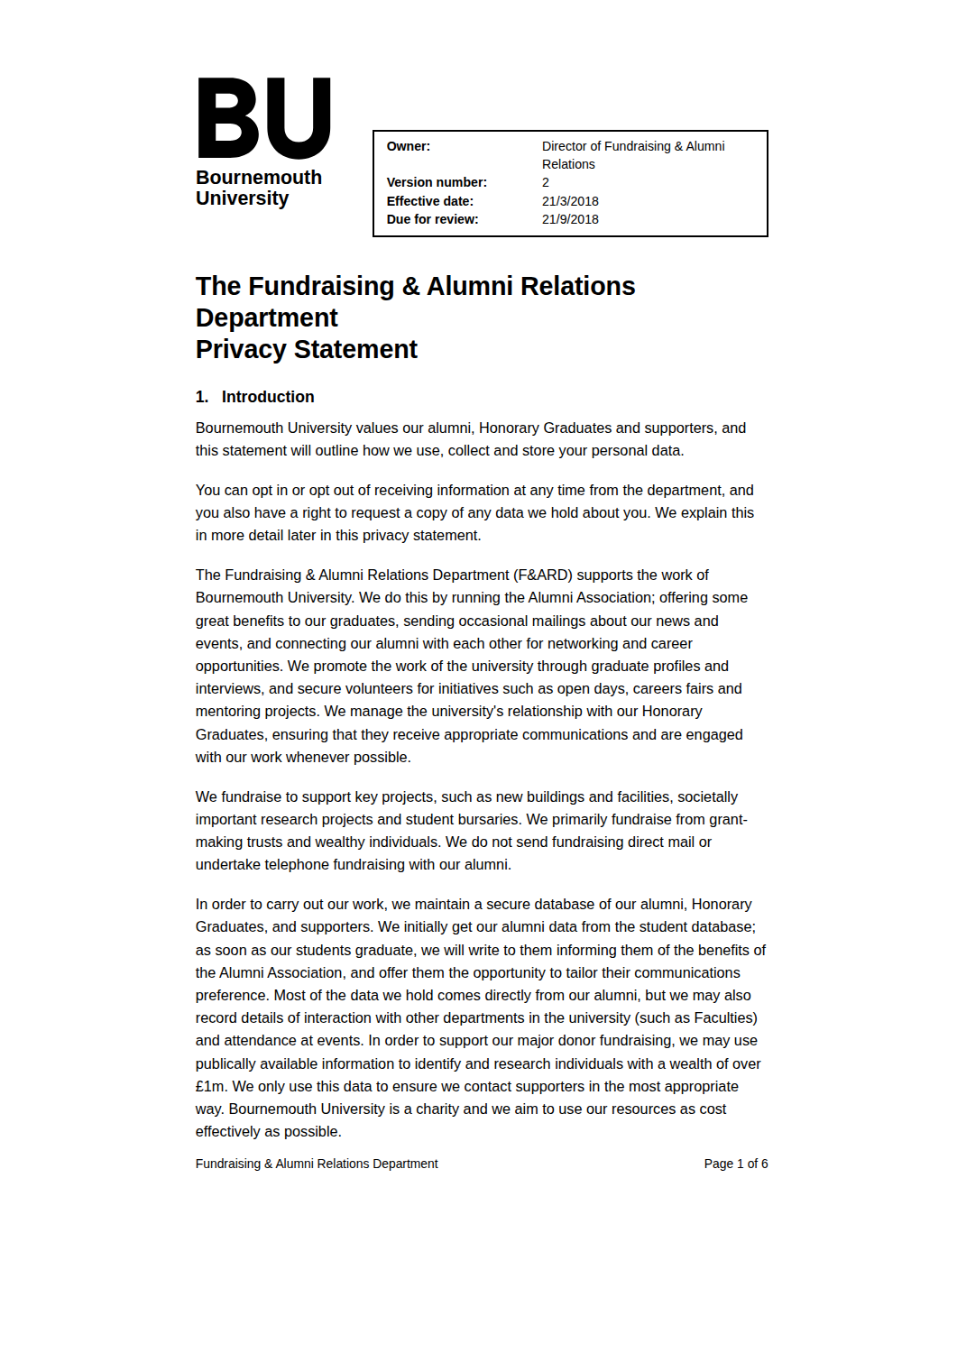Bournemouth University
| Owner: | Director of Fundraising & Alumni Relations |
| Version number: | 2 |
| Effective date: | 21/3/2018 |
| Due for review: | 21/9/2018 |
The Fundraising & Alumni Relations Department
Privacy Statement
1. Introduction
Bournemouth University values our alumni, Honorary Graduates and supporters, and this statement will outline how we use, collect and store your personal data.
You can opt in or opt out of receiving information at any time from the department, and you also have a right to request a copy of any data we hold about you. We explain this in more detail later in this privacy statement.
The Fundraising & Alumni Relations Department (F&ARD) supports the work of Bournemouth University. We do this by running the Alumni Association; offering some great benefits to our graduates, sending occasional mailings about our news and events, and connecting our alumni with each other for networking and career opportunities. We promote the work of the university through graduate profiles and interviews, and secure volunteers for initiatives such as open days, careers fairs and mentoring projects. We manage the university's relationship with our Honorary Graduates, ensuring that they receive appropriate communications and are engaged with our work whenever possible.
We fundraise to support key projects, such as new buildings and facilities, societally important research projects and student bursaries. We primarily fundraise from grant-making trusts and wealthy individuals. We do not send fundraising direct mail or undertake telephone fundraising with our alumni.
In order to carry out our work, we maintain a secure database of our alumni, Honorary Graduates, and supporters. We initially get our alumni data from the student database; as soon as our students graduate, we will write to them informing them of the benefits of the Alumni Association, and offer them the opportunity to tailor their communications preference. Most of the data we hold comes directly from our alumni, but we may also record details of interaction with other departments in the university (such as Faculties) and attendance at events. In order to support our major donor fundraising, we may use publically available information to identify and research individuals with a wealth of over £1m. We only use this data to ensure we contact supporters in the most appropriate way. Bournemouth University is a charity and we aim to use our resources as cost effectively as possible.
Fundraising & Alumni Relations Department Page 1 of 6